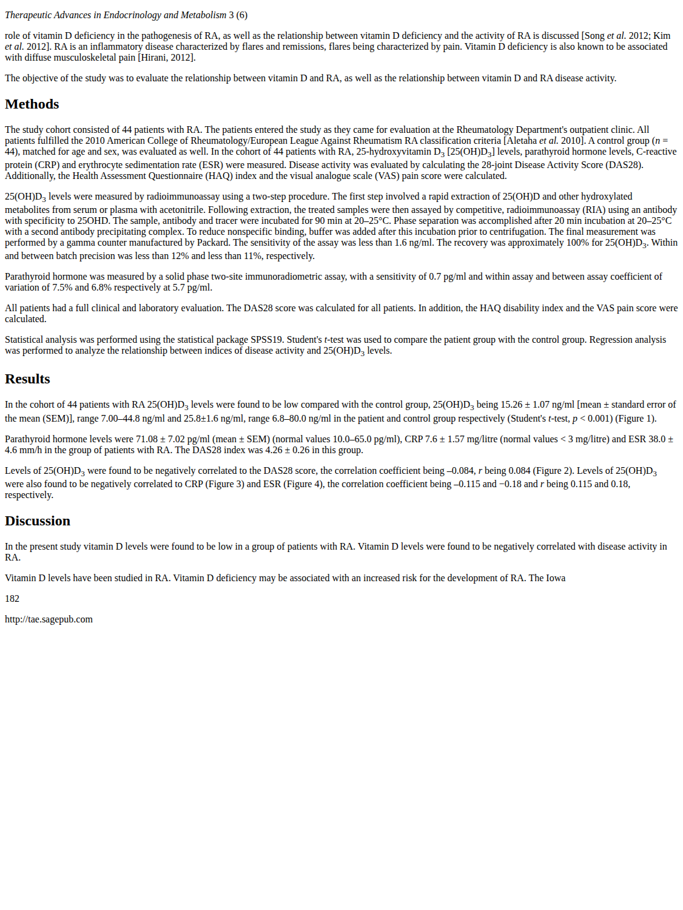Therapeutic Advances in Endocrinology and Metabolism 3 (6)
role of vitamin D deficiency in the pathogenesis of RA, as well as the relationship between vitamin D deficiency and the activity of RA is discussed [Song et al. 2012; Kim et al. 2012]. RA is an inflammatory disease characterized by flares and remissions, flares being characterized by pain. Vitamin D deficiency is also known to be associated with diffuse musculoskeletal pain [Hirani, 2012].
The objective of the study was to evaluate the relationship between vitamin D and RA, as well as the relationship between vitamin D and RA disease activity.
Methods
The study cohort consisted of 44 patients with RA. The patients entered the study as they came for evaluation at the Rheumatology Department's outpatient clinic. All patients fulfilled the 2010 American College of Rheumatology/European League Against Rheumatism RA classification criteria [Aletaha et al. 2010]. A control group (n = 44), matched for age and sex, was evaluated as well. In the cohort of 44 patients with RA, 25-hydroxyvitamin D3 [25(OH)D3] levels, parathyroid hormone levels, C-reactive protein (CRP) and erythrocyte sedimentation rate (ESR) were measured. Disease activity was evaluated by calculating the 28-joint Disease Activity Score (DAS28). Additionally, the Health Assessment Questionnaire (HAQ) index and the visual analogue scale (VAS) pain score were calculated.
25(OH)D3 levels were measured by radioimmunoassay using a two-step procedure. The first step involved a rapid extraction of 25(OH)D and other hydroxylated metabolites from serum or plasma with acetonitrile. Following extraction, the treated samples were then assayed by competitive, radioimmunoassay (RIA) using an antibody with specificity to 25OHD. The sample, antibody and tracer were incubated for 90 min at 20–25°C. Phase separation was accomplished after 20 min incubation at 20–25°C with a second antibody precipitating complex. To reduce nonspecific binding, buffer was added after this incubation prior to centrifugation. The final measurement was performed by a gamma counter manufactured by Packard. The sensitivity of the assay was less than 1.6 ng/ml. The recovery was approximately 100% for 25(OH)D3. Within and between batch precision was less than 12% and less than 11%, respectively.
Parathyroid hormone was measured by a solid phase two-site immunoradiometric assay, with a sensitivity of 0.7 pg/ml and within assay and between assay coefficient of variation of 7.5% and 6.8% respectively at 5.7 pg/ml.
All patients had a full clinical and laboratory evaluation. The DAS28 score was calculated for all patients. In addition, the HAQ disability index and the VAS pain score were calculated.
Statistical analysis was performed using the statistical package SPSS19. Student's t-test was used to compare the patient group with the control group. Regression analysis was performed to analyze the relationship between indices of disease activity and 25(OH)D3 levels.
Results
In the cohort of 44 patients with RA 25(OH)D3 levels were found to be low compared with the control group, 25(OH)D3 being 15.26 ± 1.07 ng/ml [mean ± standard error of the mean (SEM)], range 7.00–44.8 ng/ml and 25.8±1.6 ng/ml, range 6.8–80.0 ng/ml in the patient and control group respectively (Student's t-test, p < 0.001) (Figure 1).
Parathyroid hormone levels were 71.08 ± 7.02 pg/ml (mean ± SEM) (normal values 10.0–65.0 pg/ml), CRP 7.6 ± 1.57 mg/litre (normal values < 3 mg/litre) and ESR 38.0 ± 4.6 mm/h in the group of patients with RA. The DAS28 index was 4.26 ± 0.26 in this group.
Levels of 25(OH)D3 were found to be negatively correlated to the DAS28 score, the correlation coefficient being –0.084, r being 0.084 (Figure 2). Levels of 25(OH)D3 were also found to be negatively correlated to CRP (Figure 3) and ESR (Figure 4), the correlation coefficient being –0.115 and −0.18 and r being 0.115 and 0.18, respectively.
Discussion
In the present study vitamin D levels were found to be low in a group of patients with RA. Vitamin D levels were found to be negatively correlated with disease activity in RA.
Vitamin D levels have been studied in RA. Vitamin D deficiency may be associated with an increased risk for the development of RA. The Iowa
182
http://tae.sagepub.com